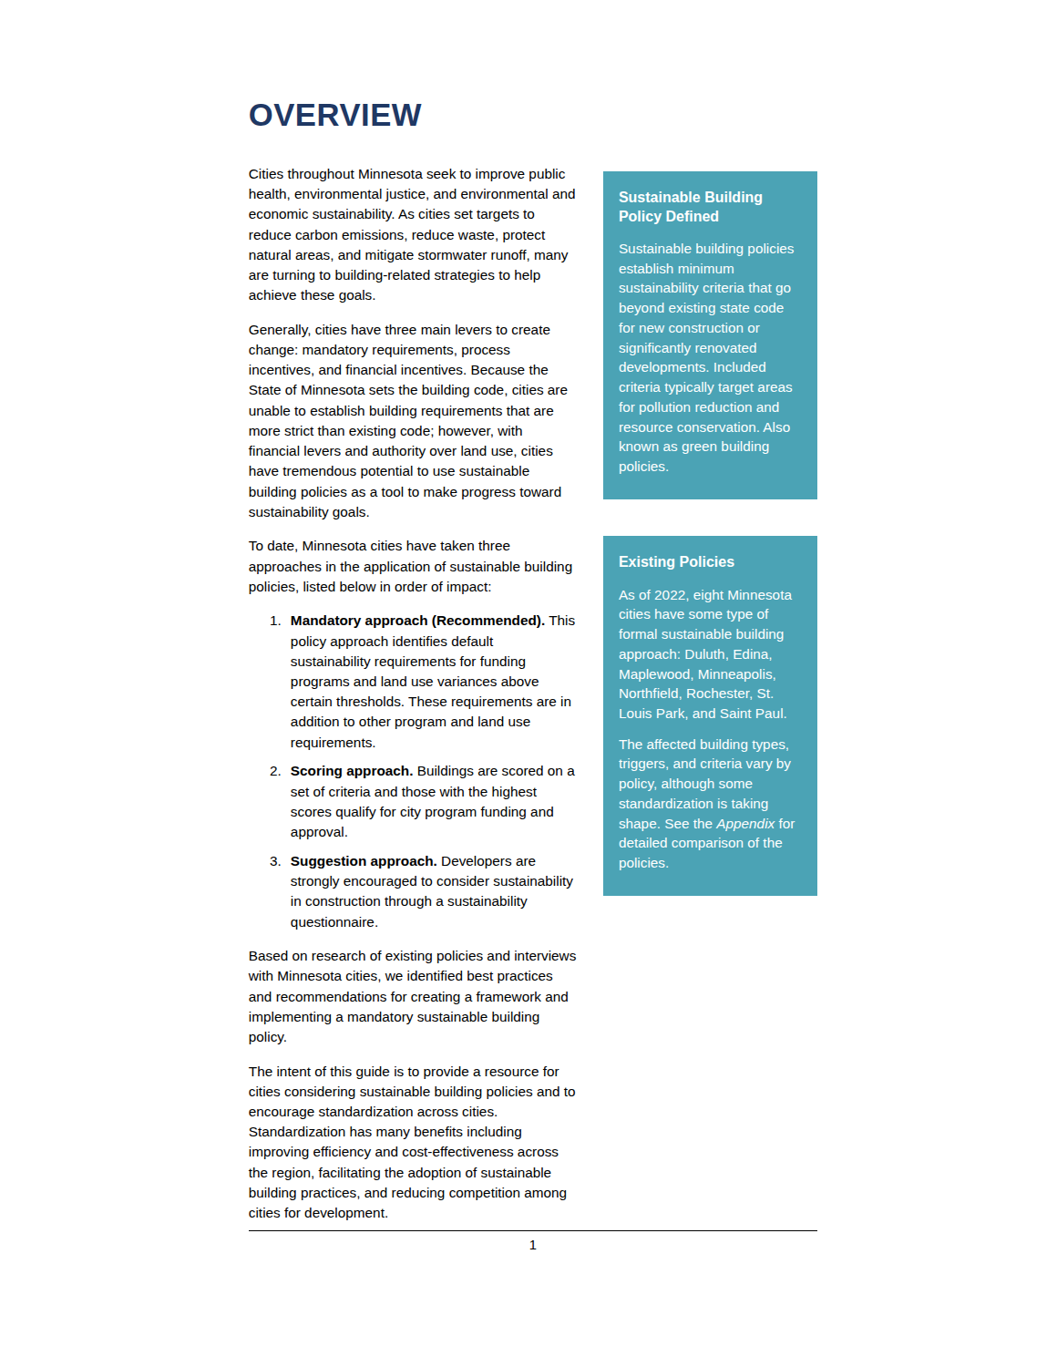OVERVIEW
Cities throughout Minnesota seek to improve public health, environmental justice, and environmental and economic sustainability. As cities set targets to reduce carbon emissions, reduce waste, protect natural areas, and mitigate stormwater runoff, many are turning to building-related strategies to help achieve these goals.
Generally, cities have three main levers to create change: mandatory requirements, process incentives, and financial incentives. Because the State of Minnesota sets the building code, cities are unable to establish building requirements that are more strict than existing code; however, with financial levers and authority over land use, cities have tremendous potential to use sustainable building policies as a tool to make progress toward sustainability goals.
To date, Minnesota cities have taken three approaches in the application of sustainable building policies, listed below in order of impact:
Mandatory approach (Recommended). This policy approach identifies default sustainability requirements for funding programs and land use variances above certain thresholds. These requirements are in addition to other program and land use requirements.
Scoring approach. Buildings are scored on a set of criteria and those with the highest scores qualify for city program funding and approval.
Suggestion approach. Developers are strongly encouraged to consider sustainability in construction through a sustainability questionnaire.
Based on research of existing policies and interviews with Minnesota cities, we identified best practices and recommendations for creating a framework and implementing a mandatory sustainable building policy.
The intent of this guide is to provide a resource for cities considering sustainable building policies and to encourage standardization across cities. Standardization has many benefits including improving efficiency and cost-effectiveness across the region, facilitating the adoption of sustainable building practices, and reducing competition among cities for development.
Sustainable Building Policy Defined
Sustainable building policies establish minimum sustainability criteria that go beyond existing state code for new construction or significantly renovated developments. Included criteria typically target areas for pollution reduction and resource conservation. Also known as green building policies.
Existing Policies
As of 2022, eight Minnesota cities have some type of formal sustainable building approach: Duluth, Edina, Maplewood, Minneapolis, Northfield, Rochester, St. Louis Park, and Saint Paul.
The affected building types, triggers, and criteria vary by policy, although some standardization is taking shape. See the Appendix for detailed comparison of the policies.
1